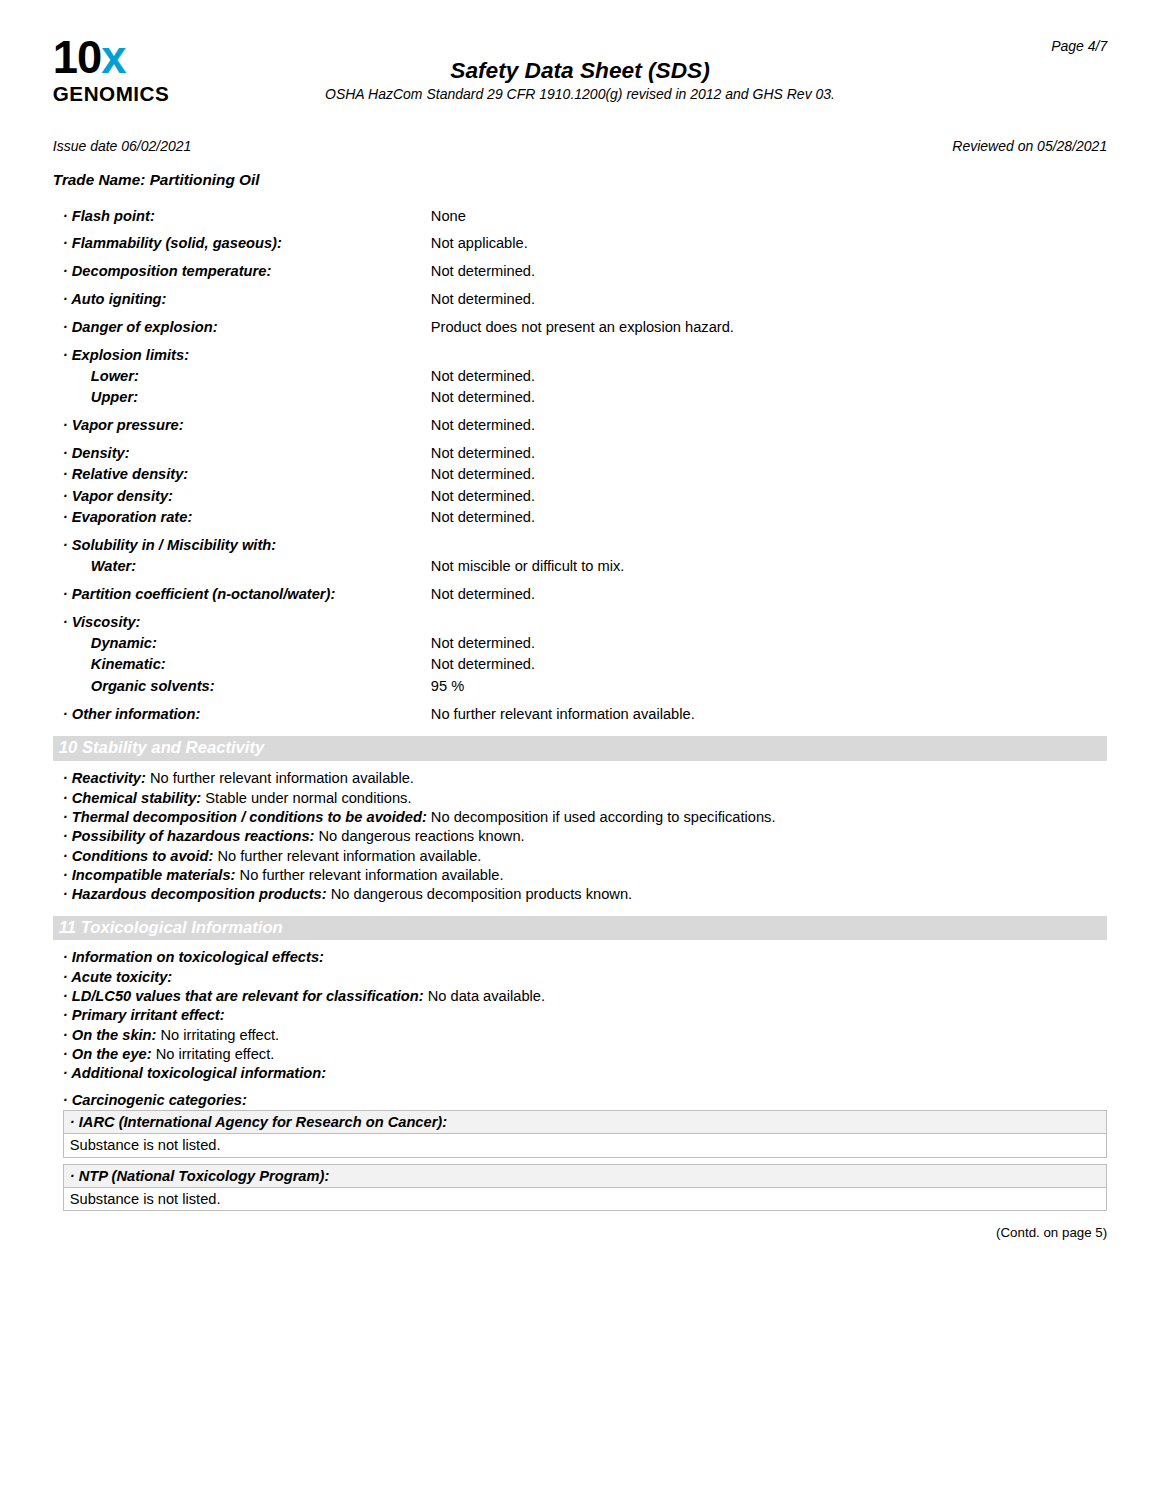10x
GENOMICS
Page 4/7
Safety Data Sheet (SDS)
OSHA HazCom Standard 29 CFR 1910.1200(g) revised in 2012 and GHS Rev 03.
Issue date 06/02/2021 Reviewed on 05/28/2021
Trade Name: Partitioning Oil
| · Flash point: | None |
| · Flammability (solid, gaseous): | Not applicable. |
| · Decomposition temperature: | Not determined. |
| · Auto igniting: | Not determined. |
| · Danger of explosion: | Product does not present an explosion hazard. |
| · Explosion limits: | |
| Lower: | Not determined. |
| Upper: | Not determined. |
| · Vapor pressure: | Not determined. |
| · Density: | Not determined. |
| · Relative density: | Not determined. |
| · Vapor density: | Not determined. |
| · Evaporation rate: | Not determined. |
| · Solubility in / Miscibility with: | |
| Water: | Not miscible or difficult to mix. |
| · Partition coefficient (n-octanol/water): | Not determined. |
| · Viscosity: | |
| Dynamic: | Not determined. |
| Kinematic: | Not determined. |
| Organic solvents: | 95 % |
| · Other information: | No further relevant information available. |
10 Stability and Reactivity
· Reactivity: No further relevant information available.
· Chemical stability: Stable under normal conditions.
· Thermal decomposition / conditions to be avoided: No decomposition if used according to specifications.
· Possibility of hazardous reactions: No dangerous reactions known.
· Conditions to avoid: No further relevant information available.
· Incompatible materials: No further relevant information available.
· Hazardous decomposition products: No dangerous decomposition products known.
11 Toxicological Information
· Information on toxicological effects:
· Acute toxicity:
· LD/LC50 values that are relevant for classification: No data available.
· Primary irritant effect:
· On the skin: No irritating effect.
· On the eye: No irritating effect.
· Additional toxicological information:
· Carcinogenic categories:
· IARC (International Agency for Research on Cancer):
Substance is not listed.
· NTP (National Toxicology Program):
Substance is not listed.
(Contd. on page 5)